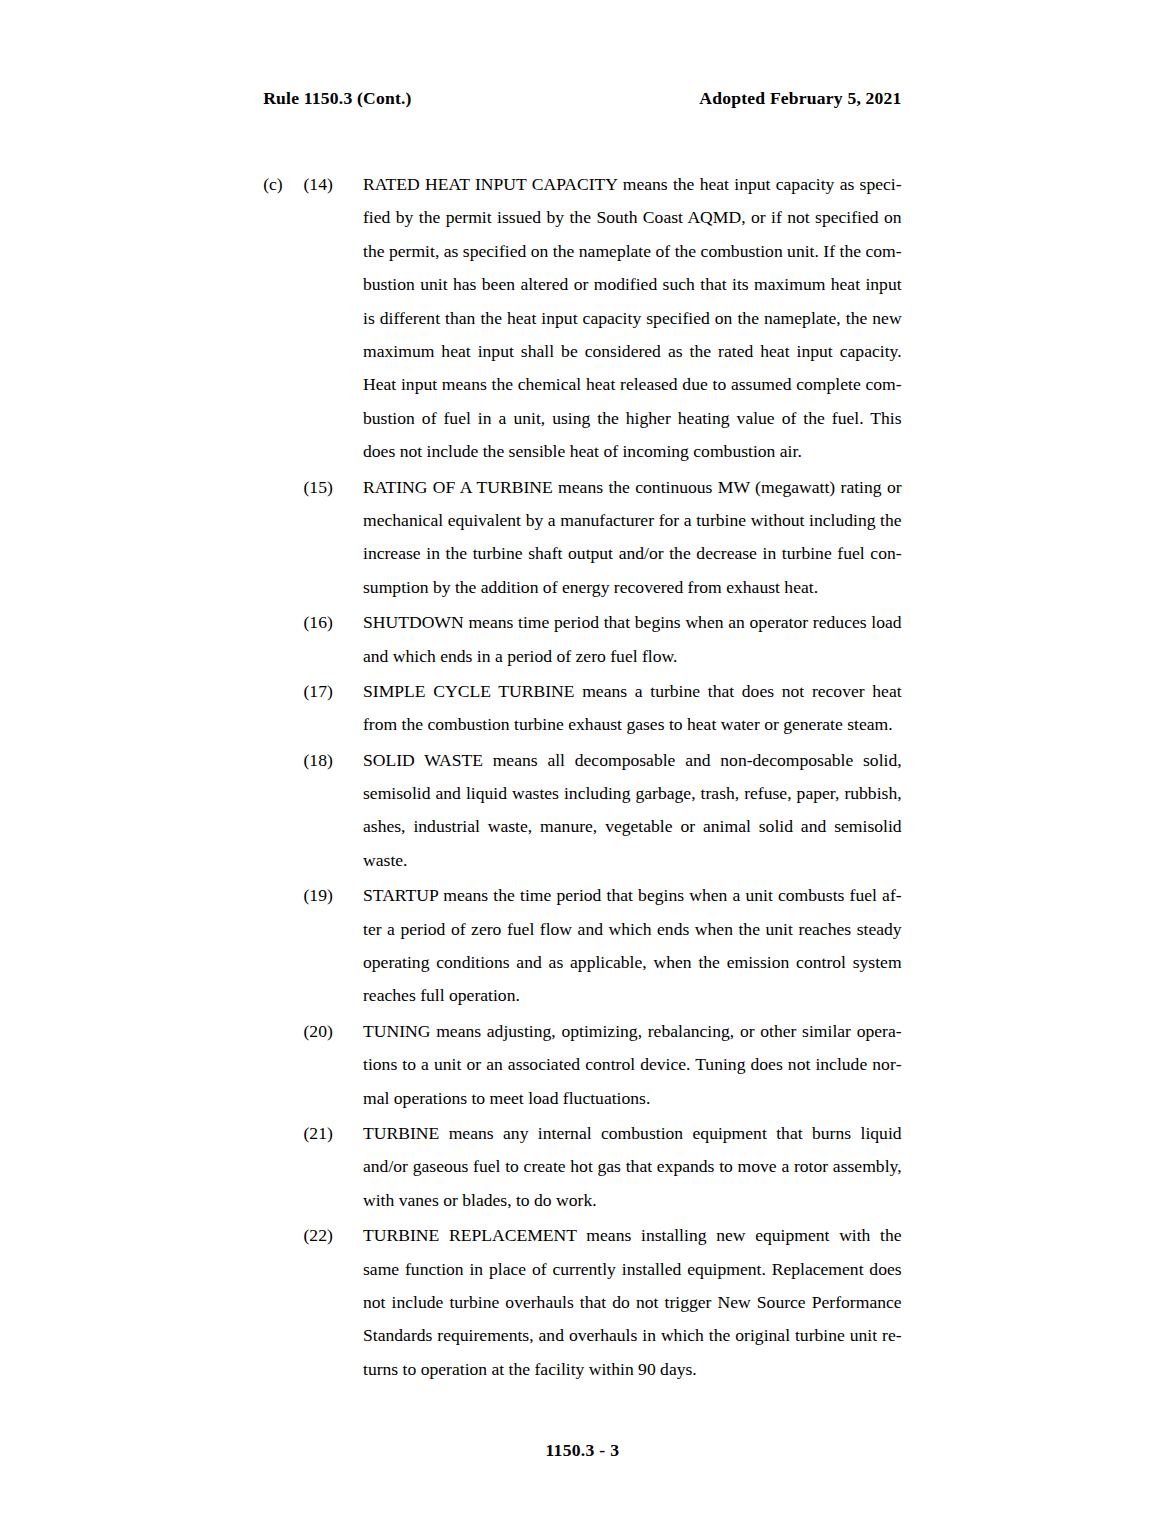Rule 1150.3 (Cont.)
Adopted February 5, 2021
(c)
(14)
RATED HEAT INPUT CAPACITY means the heat input capacity as specified by the permit issued by the South Coast AQMD, or if not specified on the permit, as specified on the nameplate of the combustion unit. If the combustion unit has been altered or modified such that its maximum heat input is different than the heat input capacity specified on the nameplate, the new maximum heat input shall be considered as the rated heat input capacity. Heat input means the chemical heat released due to assumed complete combustion of fuel in a unit, using the higher heating value of the fuel. This does not include the sensible heat of incoming combustion air.
(15)
RATING OF A TURBINE means the continuous MW (megawatt) rating or mechanical equivalent by a manufacturer for a turbine without including the increase in the turbine shaft output and/or the decrease in turbine fuel consumption by the addition of energy recovered from exhaust heat.
(16)
SHUTDOWN means time period that begins when an operator reduces load and which ends in a period of zero fuel flow.
(17)
SIMPLE CYCLE TURBINE means a turbine that does not recover heat from the combustion turbine exhaust gases to heat water or generate steam.
(18)
SOLID WASTE means all decomposable and non-decomposable solid, semisolid and liquid wastes including garbage, trash, refuse, paper, rubbish, ashes, industrial waste, manure, vegetable or animal solid and semisolid waste.
(19)
STARTUP means the time period that begins when a unit combusts fuel after a period of zero fuel flow and which ends when the unit reaches steady operating conditions and as applicable, when the emission control system reaches full operation.
(20)
TUNING means adjusting, optimizing, rebalancing, or other similar operations to a unit or an associated control device. Tuning does not include normal operations to meet load fluctuations.
(21)
TURBINE means any internal combustion equipment that burns liquid and/or gaseous fuel to create hot gas that expands to move a rotor assembly, with vanes or blades, to do work.
(22)
TURBINE REPLACEMENT means installing new equipment with the same function in place of currently installed equipment. Replacement does not include turbine overhauls that do not trigger New Source Performance Standards requirements, and overhauls in which the original turbine unit returns to operation at the facility within 90 days.
1150.3 - 3